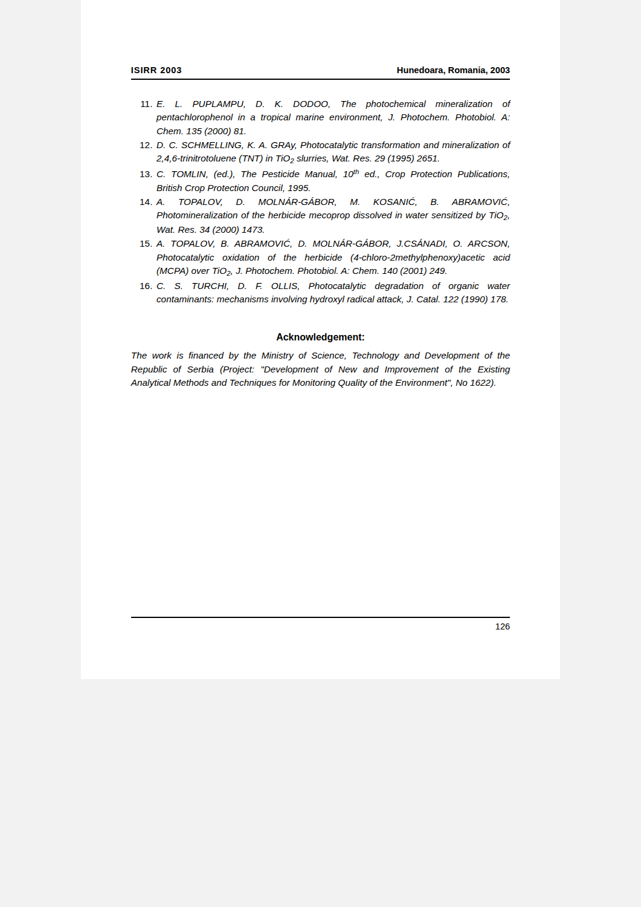ISIRR 2003 Hunedoara, Romania, 2003
E. L. PUPLAMPU, D. K. DODOO, The photochemical mineralization of pentachlorophenol in a tropical marine environment, J. Photochem. Photobiol. A: Chem. 135 (2000) 81.
D. C. SCHMELLING, K. A. GRAy, Photocatalytic transformation and mineralization of 2,4,6-trinitrotoluene (TNT) in TiO2 slurries, Wat. Res. 29 (1995) 2651.
C. TOMLIN, (ed.), The Pesticide Manual, 10th ed., Crop Protection Publications, British Crop Protection Council, 1995.
A. TOPALOV, D. MOLNÁR-GÁBOR, M. KOSANIĆ, B. ABRAMOVIĆ, Photomineralization of the herbicide mecoprop dissolved in water sensitized by TiO2, Wat. Res. 34 (2000) 1473.
A. TOPALOV, B. ABRAMOVIĆ, D. MOLNÁR-GÁBOR, J.CSÁNADI, O. ARCSON, Photocatalytic oxidation of the herbicide (4-chloro-2methylphenoxy)acetic acid (MCPA) over TiO2, J. Photochem. Photobiol. A: Chem. 140 (2001) 249.
C. S. TURCHI, D. F. OLLIS, Photocatalytic degradation of organic water contaminants: mechanisms involving hydroxyl radical attack, J. Catal. 122 (1990) 178.
Acknowledgement:
The work is financed by the Ministry of Science, Technology and Development of the Republic of Serbia (Project: "Development of New and Improvement of the Existing Analytical Methods and Techniques for Monitoring Quality of the Environment", No 1622).
126